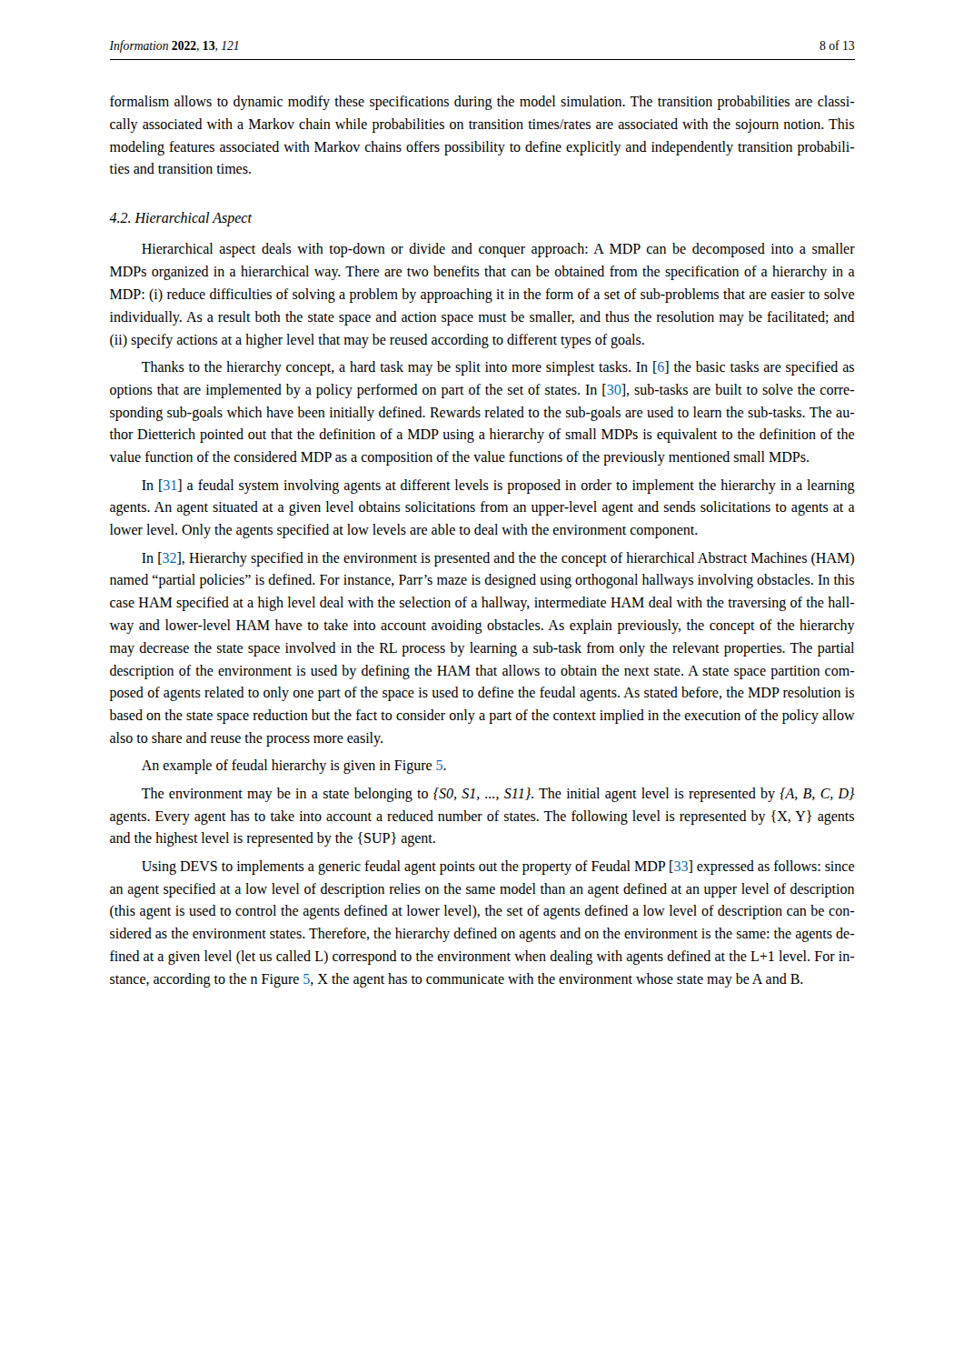Information 2022, 13, 121 8 of 13
formalism allows to dynamic modify these specifications during the model simulation. The transition probabilities are classically associated with a Markov chain while probabilities on transition times/rates are associated with the sojourn notion. This modeling features associated with Markov chains offers possibility to define explicitly and independently transition probabilities and transition times.
4.2. Hierarchical Aspect
Hierarchical aspect deals with top-down or divide and conquer approach: A MDP can be decomposed into a smaller MDPs organized in a hierarchical way. There are two benefits that can be obtained from the specification of a hierarchy in a MDP: (i) reduce difficulties of solving a problem by approaching it in the form of a set of sub-problems that are easier to solve individually. As a result both the state space and action space must be smaller, and thus the resolution may be facilitated; and (ii) specify actions at a higher level that may be reused according to different types of goals.
Thanks to the hierarchy concept, a hard task may be split into more simplest tasks. In [6] the basic tasks are specified as options that are implemented by a policy performed on part of the set of states. In [30], sub-tasks are built to solve the corresponding sub-goals which have been initially defined. Rewards related to the sub-goals are used to learn the sub-tasks. The author Dietterich pointed out that the definition of a MDP using a hierarchy of small MDPs is equivalent to the definition of the value function of the considered MDP as a composition of the value functions of the previously mentioned small MDPs.
In [31] a feudal system involving agents at different levels is proposed in order to implement the hierarchy in a learning agents. An agent situated at a given level obtains solicitations from an upper-level agent and sends solicitations to agents at a lower level. Only the agents specified at low levels are able to deal with the environment component.
In [32], Hierarchy specified in the environment is presented and the the concept of hierarchical Abstract Machines (HAM) named “partial policies” is defined. For instance, Parr’s maze is designed using orthogonal hallways involving obstacles. In this case HAM specified at a high level deal with the selection of a hallway, intermediate HAM deal with the traversing of the hallway and lower-level HAM have to take into account avoiding obstacles. As explain previously, the concept of the hierarchy may decrease the state space involved in the RL process by learning a sub-task from only the relevant properties. The partial description of the environment is used by defining the HAM that allows to obtain the next state. A state space partition composed of agents related to only one part of the space is used to define the feudal agents. As stated before, the MDP resolution is based on the state space reduction but the fact to consider only a part of the context implied in the execution of the policy allow also to share and reuse the process more easily.
An example of feudal hierarchy is given in Figure 5.
The environment may be in a state belonging to {S0, S1, ..., S11}. The initial agent level is represented by {A, B, C, D} agents. Every agent has to take into account a reduced number of states. The following level is represented by {X, Y} agents and the highest level is represented by the {SUP} agent.
Using DEVS to implements a generic feudal agent points out the property of Feudal MDP [33] expressed as follows: since an agent specified at a low level of description relies on the same model than an agent defined at an upper level of description (this agent is used to control the agents defined at lower level), the set of agents defined a low level of description can be considered as the environment states. Therefore, the hierarchy defined on agents and on the environment is the same: the agents defined at a given level (let us called L) correspond to the environment when dealing with agents defined at the L+1 level. For instance, according to the n Figure 5, X the agent has to communicate with the environment whose state may be A and B.